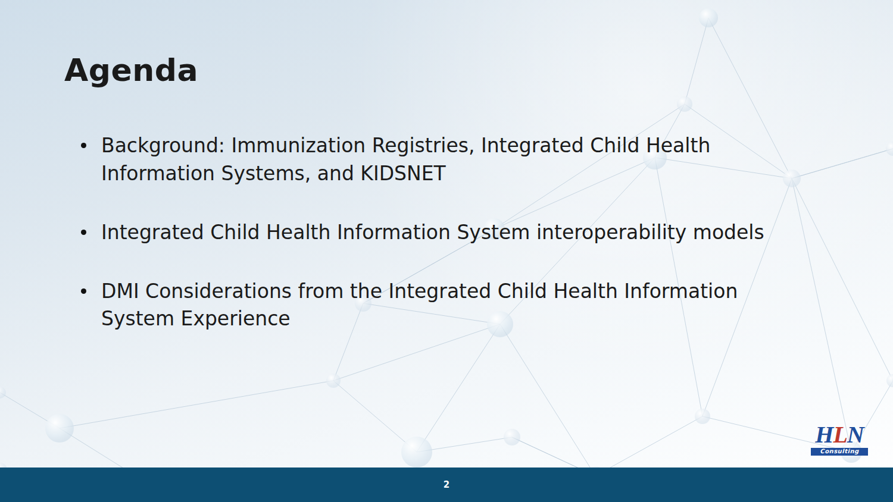Agenda
Background: Immunization Registries, Integrated Child Health Information Systems, and KIDSNET
Integrated Child Health Information System interoperability models
DMI Considerations from the Integrated Child Health Information System Experience
HLN
Consulting
2